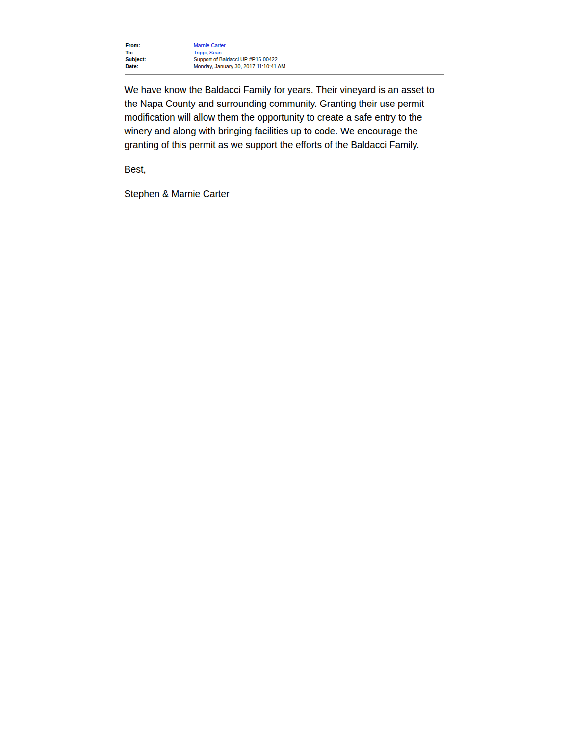| From: | Marnie Carter |
| To: | Trippi, Sean |
| Subject: | Support of Baldacci UP #P15-00422 |
| Date: | Monday, January 30, 2017 11:10:41 AM |
We have know the Baldacci Family for years. Their vineyard is an asset to the Napa County and surrounding community. Granting their use permit modification will allow them the opportunity to create a safe entry to the winery and along with bringing facilities up to code. We encourage the granting of this permit as we support the efforts of the Baldacci Family.
Best,
Stephen & Marnie Carter